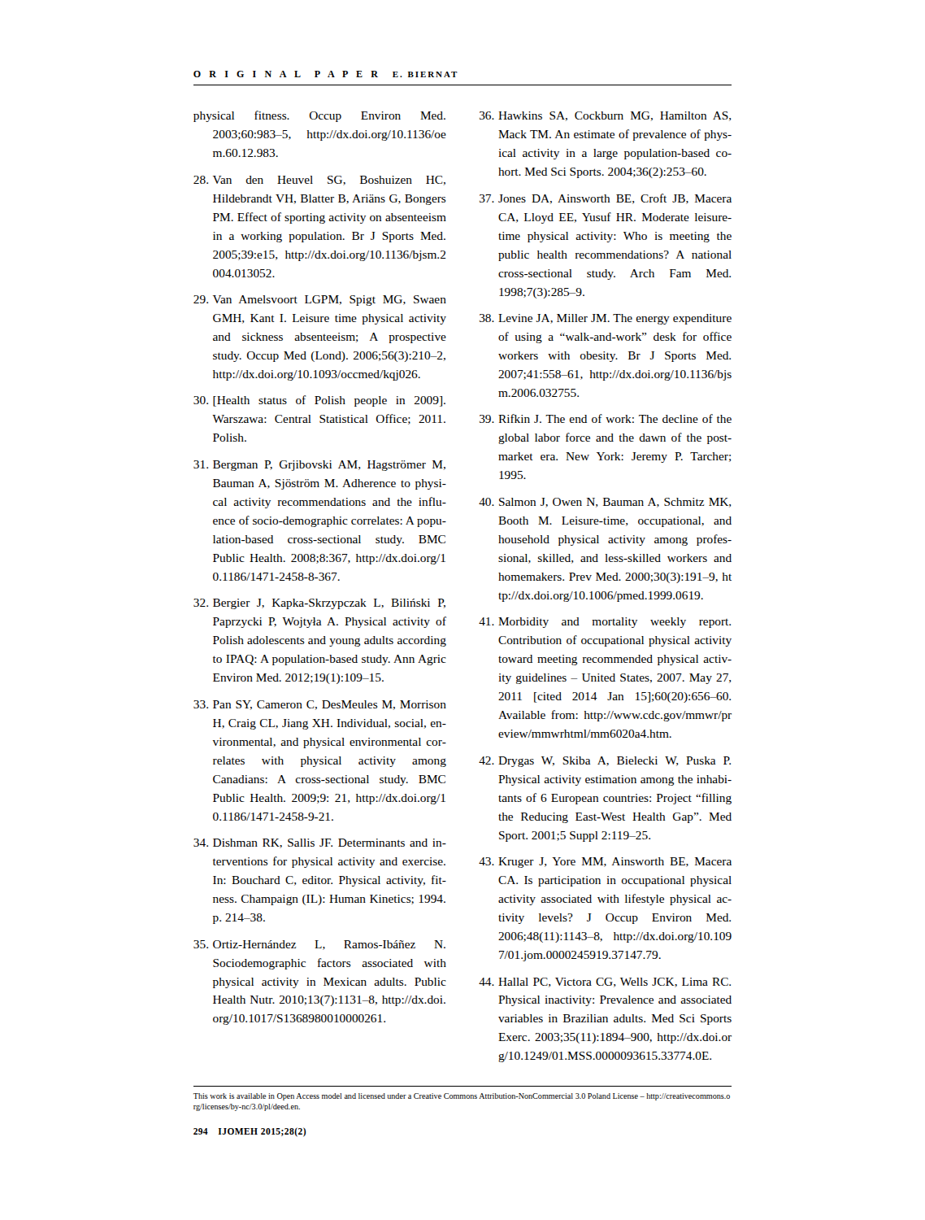O R I G I N A L P A P E R E. BIERNAT
physical fitness. Occup Environ Med. 2003;60:983–5, http://dx.doi.org/10.1136/oem.60.12.983.
28. Van den Heuvel SG, Boshuizen HC, Hildebrandt VH, Blatter B, Ariäns G, Bongers PM. Effect of sporting activity on absenteeism in a working population. Br J Sports Med. 2005;39:e15, http://dx.doi.org/10.1136/bjsm.2004.013052.
29. Van Amelsvoort LGPM, Spigt MG, Swaen GMH, Kant I. Leisure time physical activity and sickness absenteeism; A prospective study. Occup Med (Lond). 2006;56(3):210–2, http://dx.doi.org/10.1093/occmed/kqj026.
30.[Health status of Polish people in 2009]. Warszawa: Central Statistical Office; 2011. Polish.
31. Bergman P, Grjibovski AM, Hagströmer M, Bauman A, Sjöström M. Adherence to physical activity recommendations and the influence of socio-demographic correlates: A population-based cross-sectional study. BMC Public Health. 2008;8:367, http://dx.doi.org/10.1186/1471-2458-8-367.
32. Bergier J, Kapka-Skrzypczak L, Biliński P, Paprzycki P, Wojtyła A. Physical activity of Polish adolescents and young adults according to IPAQ: A population-based study. Ann Agric Environ Med. 2012;19(1):109–15.
33. Pan SY, Cameron C, DesMeules M, Morrison H, Craig CL, Jiang XH. Individual, social, environmental, and physical environmental correlates with physical activity among Canadians: A cross-sectional study. BMC Public Health. 2009;9: 21, http://dx.doi.org/10.1186/1471-2458-9-21.
34. Dishman RK, Sallis JF. Determinants and interventions for physical activity and exercise. In: Bouchard C, editor. Physical activity, fitness. Champaign (IL): Human Kinetics; 1994. p. 214–38.
35. Ortiz-Hernández L, Ramos-Ibáñez N. Sociodemographic factors associated with physical activity in Mexican adults. Public Health Nutr. 2010;13(7):1131–8, http://dx.doi.org/10.1017/S1368980010000261.
36. Hawkins SA, Cockburn MG, Hamilton AS, Mack TM. An estimate of prevalence of physical activity in a large population-based cohort. Med Sci Sports. 2004;36(2):253–60.
37. Jones DA, Ainsworth BE, Croft JB, Macera CA, Lloyd EE, Yusuf HR. Moderate leisure-time physical activity: Who is meeting the public health recommendations? A national cross-sectional study. Arch Fam Med. 1998;7(3):285–9.
38. Levine JA, Miller JM. The energy expenditure of using a “walk-and-work” desk for office workers with obesity. Br J Sports Med. 2007;41:558–61, http://dx.doi.org/10.1136/bjsm.2006.032755.
39. Rifkin J. The end of work: The decline of the global labor force and the dawn of the post-market era. New York: Jeremy P. Tarcher; 1995.
40. Salmon J, Owen N, Bauman A, Schmitz MK, Booth M. Leisure-time, occupational, and household physical activity among professional, skilled, and less-skilled workers and homemakers. Prev Med. 2000;30(3):191–9, http://dx.doi.org/10.1006/pmed.1999.0619.
41. Morbidity and mortality weekly report. Contribution of occupational physical activity toward meeting recommended physical activity guidelines – United States, 2007. May 27, 2011 [cited 2014 Jan 15];60(20):656–60. Available from: http://www.cdc.gov/mmwr/preview/mmwrhtml/mm6020a4.htm.
42. Drygas W, Skiba A, Bielecki W, Puska P. Physical activity estimation among the inhabitants of 6 European countries: Project “filling the Reducing East-West Health Gap”. Med Sport. 2001;5 Suppl 2:119–25.
43. Kruger J, Yore MM, Ainsworth BE, Macera CA. Is participation in occupational physical activity associated with lifestyle physical activity levels? J Occup Environ Med. 2006;48(11):1143–8, http://dx.doi.org/10.1097/01.jom.0000245919.37147.79.
44. Hallal PC, Victora CG, Wells JCK, Lima RC. Physical inactivity: Prevalence and associated variables in Brazilian adults. Med Sci Sports Exerc. 2003;35(11):1894–900, http://dx.doi.org/10.1249/01.MSS.0000093615.33774.0E.
This work is available in Open Access model and licensed under a Creative Commons Attribution-NonCommercial 3.0 Poland License – http://creativecommons.org/licenses/by-nc/3.0/pl/deed.en.
294 IJOMEH 2015;28(2)